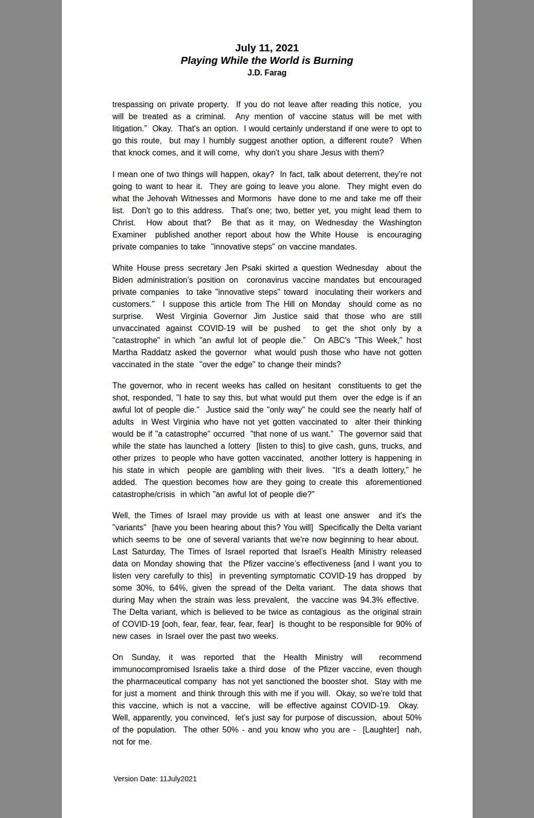July 11, 2021
Playing While the World is Burning
J.D. Farag
trespassing on private property. If you do not leave after reading this notice, you will be treated as a criminal. Any mention of vaccine status will be met with litigation.” Okay. That's an option. I would certainly understand if one were to opt to go this route, but may I humbly suggest another option, a different route? When that knock comes, and it will come, why don't you share Jesus with them?
I mean one of two things will happen, okay? In fact, talk about deterrent, they're not going to want to hear it. They are going to leave you alone. They might even do what the Jehovah Witnesses and Mormons have done to me and take me off their list. Don't go to this address. That's one; two, better yet, you might lead them to Christ. How about that? Be that as it may, on Wednesday the Washington Examiner published another report about how the White House is encouraging private companies to take "innovative steps" on vaccine mandates.
White House press secretary Jen Psaki skirted a question Wednesday about the Biden administration's position on coronavirus vaccine mandates but encouraged private companies to take "innovative steps" toward inoculating their workers and customers." I suppose this article from The Hill on Monday should come as no surprise. West Virginia Governor Jim Justice said that those who are still unvaccinated against COVID-19 will be pushed to get the shot only by a "catastrophe" in which "an awful lot of people die.” On ABC's "This Week," host Martha Raddatz asked the governor what would push those who have not gotten vaccinated in the state "over the edge" to change their minds?
The governor, who in recent weeks has called on hesitant constituents to get the shot, responded, "I hate to say this, but what would put them over the edge is if an awful lot of people die." Justice said the "only way" he could see the nearly half of adults in West Virginia who have not yet gotten vaccinated to alter their thinking would be if "a catastrophe" occurred "that none of us want.” The governor said that while the state has launched a lottery [listen to this] to give cash, guns, trucks, and other prizes to people who have gotten vaccinated, another lottery is happening in his state in which people are gambling with their lives. “It's a death lottery," he added. The question becomes how are they going to create this aforementioned catastrophe/crisis in which "an awful lot of people die?"
Well, the Times of Israel may provide us with at least one answer and it's the "variants" [have you been hearing about this? You will] Specifically the Delta variant which seems to be one of several variants that we're now beginning to hear about. Last Saturday, The Times of Israel reported that Israel’s Health Ministry released data on Monday showing that the Pfizer vaccine’s effectiveness [and I want you to listen very carefully to this] in preventing symptomatic COVID-19 has dropped by some 30%, to 64%, given the spread of the Delta variant. The data shows that during May when the strain was less prevalent, the vaccine was 94.3% effective. The Delta variant, which is believed to be twice as contagious as the original strain of COVID-19 [ooh, fear, fear, fear, fear, fear] is thought to be responsible for 90% of new cases in Israel over the past two weeks.
On Sunday, it was reported that the Health Ministry will recommend immunocompromised Israelis take a third dose of the Pfizer vaccine, even though the pharmaceutical company has not yet sanctioned the booster shot. Stay with me for just a moment and think through this with me if you will. Okay, so we're told that this vaccine, which is not a vaccine, will be effective against COVID-19. Okay. Well, apparently, you convinced, let's just say for purpose of discussion, about 50% of the population. The other 50% - and you know who you are - [Laughter] nah, not for me.
Version Date: 11July2021